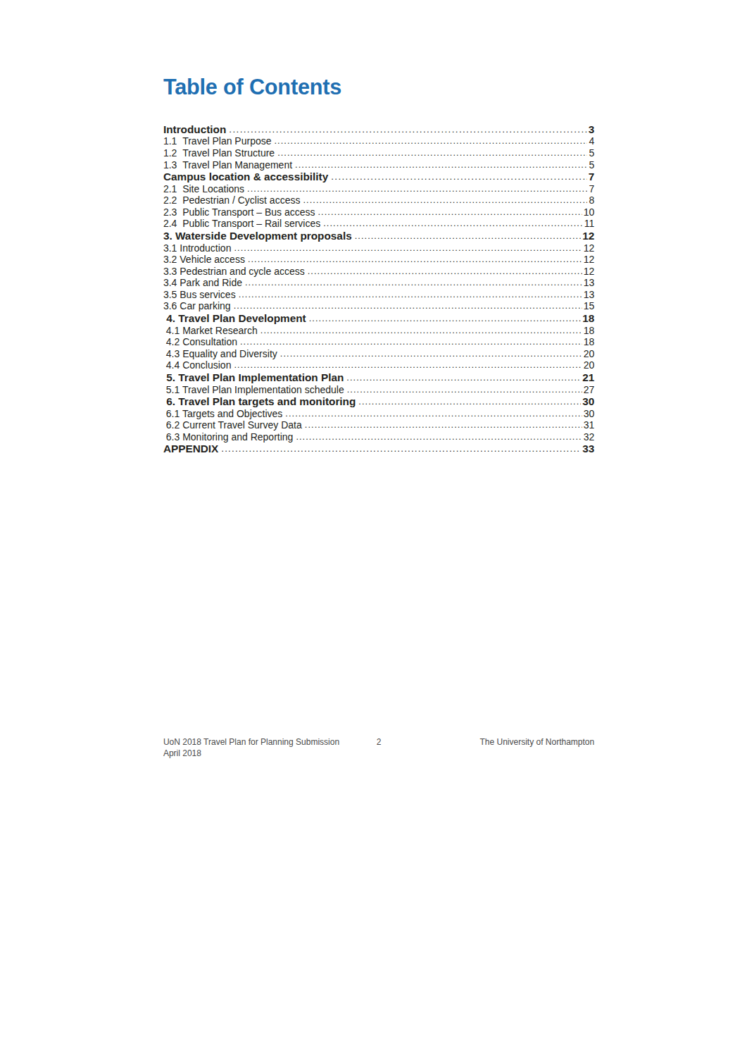Table of Contents
Introduction .................................................................................................................. 3
1.1 Travel Plan Purpose ............................................................................................................................. 4
1.2 Travel Plan Structure ........................................................................................................................... 5
1.3 Travel Plan Management ................................................................................................................... 5
Campus location & accessibility ............................................................................................. 7
2.1 Site Locations ..................................................................................................................................... 7
2.2 Pedestrian / Cyclist access ............................................................................................................. 8
2.3 Public Transport – Bus access ..................................................................................................... 10
2.4 Public Transport – Rail services ................................................................................................. 11
3. Waterside Development proposals ................................................................................. 12
3.1 Introduction ....................................................................................................................................... 12
3.2 Vehicle access ................................................................................................................................... 12
3.3 Pedestrian and cycle access ................................................................................................................. 12
3.4 Park and Ride ................................................................................................................................... 13
3.5 Bus services ....................................................................................................................................... 13
3.6 Car parking ......................................................................................................................................... 15
4. Travel Plan Development ................................................................................................. 18
4.1 Market Research ............................................................................................................................... 18
4.2 Consultation ..................................................................................................................................... 18
4.3 Equality and Diversity ....................................................................................................................... 20
4.4 Conclusion ....................................................................................................................................... 20
5. Travel Plan Implementation Plan ................................................................................. 21
5.1 Travel Plan Implementation schedule ................................................................................................. 27
6. Travel Plan targets and monitoring ............................................................................. 30
6.1 Targets and Objectives ..................................................................................................................... 30
6.2 Current Travel Survey Data ............................................................................................................. 31
6.3 Monitoring and Reporting ............................................................................................................... 32
APPENDIX ................................................................................................................................. 33
UoN 2018 Travel Plan for Planning Submission
April 2018
2
The University of Northampton